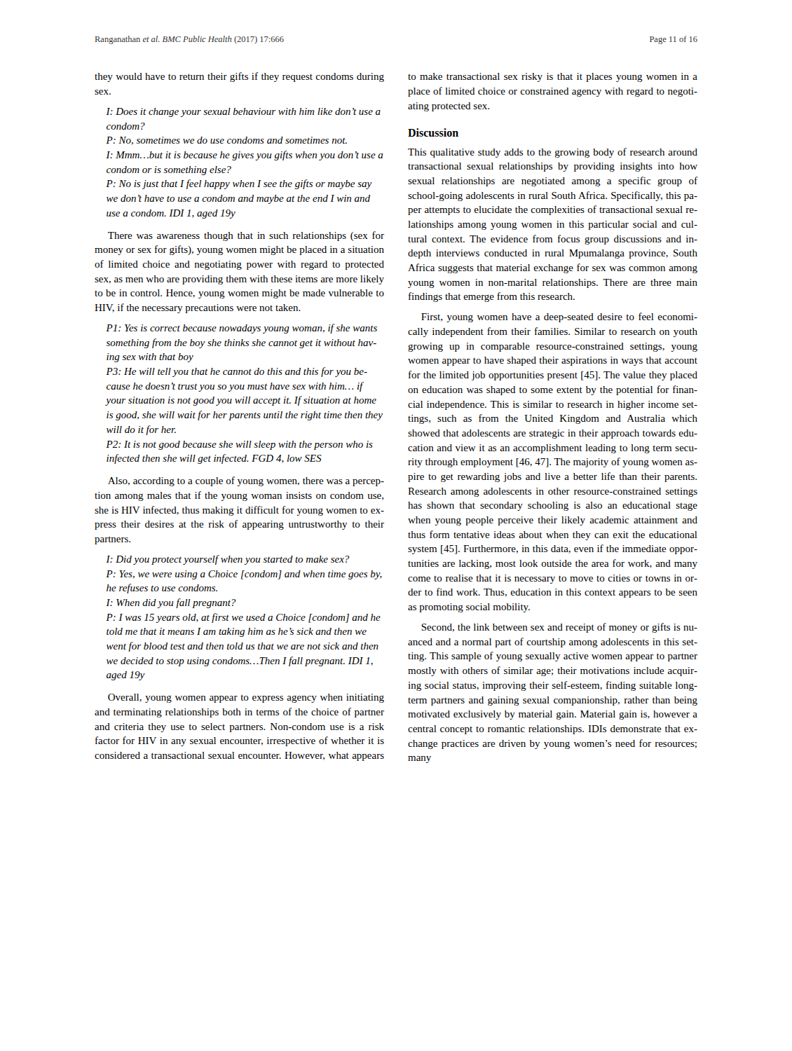Ranganathan et al. BMC Public Health (2017) 17:666 Page 11 of 16
they would have to return their gifts if they request condoms during sex.
I: Does it change your sexual behaviour with him like don’t use a condom?
P: No, sometimes we do use condoms and sometimes not.
I: Mmm…but it is because he gives you gifts when you don’t use a condom or is something else?
P: No is just that I feel happy when I see the gifts or maybe say we don’t have to use a condom and maybe at the end I win and use a condom. IDI 1, aged 19y
There was awareness though that in such relationships (sex for money or sex for gifts), young women might be placed in a situation of limited choice and negotiating power with regard to protected sex, as men who are providing them with these items are more likely to be in control. Hence, young women might be made vulnerable to HIV, if the necessary precautions were not taken.
P1: Yes is correct because nowadays young woman, if she wants something from the boy she thinks she cannot get it without having sex with that boy
P3: He will tell you that he cannot do this and this for you because he doesn’t trust you so you must have sex with him… if your situation is not good you will accept it. If situation at home is good, she will wait for her parents until the right time then they will do it for her.
P2: It is not good because she will sleep with the person who is infected then she will get infected. FGD 4, low SES
Also, according to a couple of young women, there was a perception among males that if the young woman insists on condom use, she is HIV infected, thus making it difficult for young women to express their desires at the risk of appearing untrustworthy to their partners.
I: Did you protect yourself when you started to make sex?
P: Yes, we were using a Choice [condom] and when time goes by, he refuses to use condoms.
I: When did you fall pregnant?
P: I was 15 years old, at first we used a Choice [condom] and he told me that it means I am taking him as he’s sick and then we went for blood test and then told us that we are not sick and then we decided to stop using condoms…Then I fall pregnant. IDI 1, aged 19y
Overall, young women appear to express agency when initiating and terminating relationships both in terms of the choice of partner and criteria they use to select partners. Non-condom use is a risk factor for HIV in any sexual encounter, irrespective of whether it is considered a transactional sexual encounter. However, what appears to make transactional sex risky is that it places young women in a place of limited choice or constrained agency with regard to negotiating protected sex.
Discussion
This qualitative study adds to the growing body of research around transactional sexual relationships by providing insights into how sexual relationships are negotiated among a specific group of school-going adolescents in rural South Africa. Specifically, this paper attempts to elucidate the complexities of transactional sexual relationships among young women in this particular social and cultural context. The evidence from focus group discussions and in-depth interviews conducted in rural Mpumalanga province, South Africa suggests that material exchange for sex was common among young women in non-marital relationships. There are three main findings that emerge from this research.
First, young women have a deep-seated desire to feel economically independent from their families. Similar to research on youth growing up in comparable resource-constrained settings, young women appear to have shaped their aspirations in ways that account for the limited job opportunities present [45]. The value they placed on education was shaped to some extent by the potential for financial independence. This is similar to research in higher income settings, such as from the United Kingdom and Australia which showed that adolescents are strategic in their approach towards education and view it as an accomplishment leading to long term security through employment [46, 47]. The majority of young women aspire to get rewarding jobs and live a better life than their parents. Research among adolescents in other resource-constrained settings has shown that secondary schooling is also an educational stage when young people perceive their likely academic attainment and thus form tentative ideas about when they can exit the educational system [45]. Furthermore, in this data, even if the immediate opportunities are lacking, most look outside the area for work, and many come to realise that it is necessary to move to cities or towns in order to find work. Thus, education in this context appears to be seen as promoting social mobility.
Second, the link between sex and receipt of money or gifts is nuanced and a normal part of courtship among adolescents in this setting. This sample of young sexually active women appear to partner mostly with others of similar age; their motivations include acquiring social status, improving their self-esteem, finding suitable long-term partners and gaining sexual companionship, rather than being motivated exclusively by material gain. Material gain is, however a central concept to romantic relationships. IDIs demonstrate that exchange practices are driven by young women’s need for resources; many